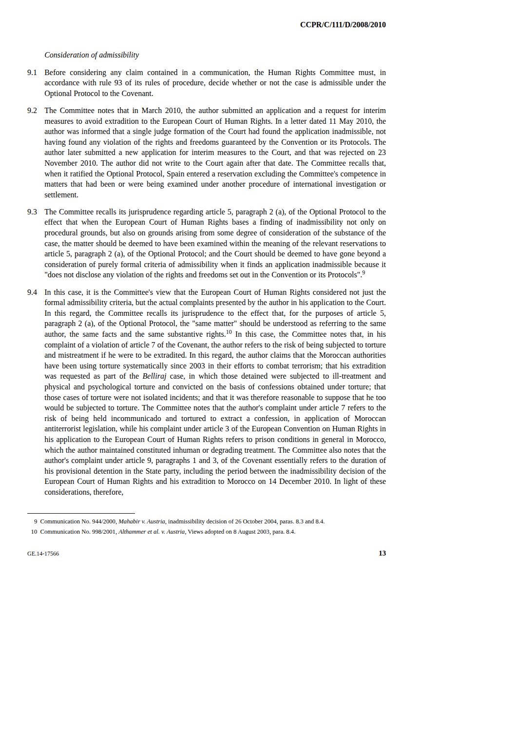CCPR/C/111/D/2008/2010
Consideration of admissibility
9.1
Before considering any claim contained in a communication, the Human Rights Committee must, in accordance with rule 93 of its rules of procedure, decide whether or not the case is admissible under the Optional Protocol to the Covenant.
9.2
The Committee notes that in March 2010, the author submitted an application and a request for interim measures to avoid extradition to the European Court of Human Rights. In a letter dated 11 May 2010, the author was informed that a single judge formation of the Court had found the application inadmissible, not having found any violation of the rights and freedoms guaranteed by the Convention or its Protocols. The author later submitted a new application for interim measures to the Court, and that was rejected on 23 November 2010. The author did not write to the Court again after that date. The Committee recalls that, when it ratified the Optional Protocol, Spain entered a reservation excluding the Committee's competence in matters that had been or were being examined under another procedure of international investigation or settlement.
9.3
The Committee recalls its jurisprudence regarding article 5, paragraph 2 (a), of the Optional Protocol to the effect that when the European Court of Human Rights bases a finding of inadmissibility not only on procedural grounds, but also on grounds arising from some degree of consideration of the substance of the case, the matter should be deemed to have been examined within the meaning of the relevant reservations to article 5, paragraph 2 (a), of the Optional Protocol; and the Court should be deemed to have gone beyond a consideration of purely formal criteria of admissibility when it finds an application inadmissible because it "does not disclose any violation of the rights and freedoms set out in the Convention or its Protocols".9
9.4
In this case, it is the Committee's view that the European Court of Human Rights considered not just the formal admissibility criteria, but the actual complaints presented by the author in his application to the Court. In this regard, the Committee recalls its jurisprudence to the effect that, for the purposes of article 5, paragraph 2 (a), of the Optional Protocol, the "same matter" should be understood as referring to the same author, the same facts and the same substantive rights.10 In this case, the Committee notes that, in his complaint of a violation of article 7 of the Covenant, the author refers to the risk of being subjected to torture and mistreatment if he were to be extradited. In this regard, the author claims that the Moroccan authorities have been using torture systematically since 2003 in their efforts to combat terrorism; that his extradition was requested as part of the Belliraj case, in which those detained were subjected to ill-treatment and physical and psychological torture and convicted on the basis of confessions obtained under torture; that those cases of torture were not isolated incidents; and that it was therefore reasonable to suppose that he too would be subjected to torture. The Committee notes that the author's complaint under article 7 refers to the risk of being held incommunicado and tortured to extract a confession, in application of Moroccan antiterrorist legislation, while his complaint under article 3 of the European Convention on Human Rights in his application to the European Court of Human Rights refers to prison conditions in general in Morocco, which the author maintained constituted inhuman or degrading treatment. The Committee also notes that the author's complaint under article 9, paragraphs 1 and 3, of the Covenant essentially refers to the duration of his provisional detention in the State party, including the period between the inadmissibility decision of the European Court of Human Rights and his extradition to Morocco on 14 December 2010. In light of these considerations, therefore,
9
Communication No. 944/2000, Mahabir v. Austria, inadmissibility decision of 26 October 2004, paras. 8.3 and 8.4.
10
Communication No. 998/2001, Althammer et al. v. Austria, Views adopted on 8 August 2003, para. 8.4.
GE.14-17566
13